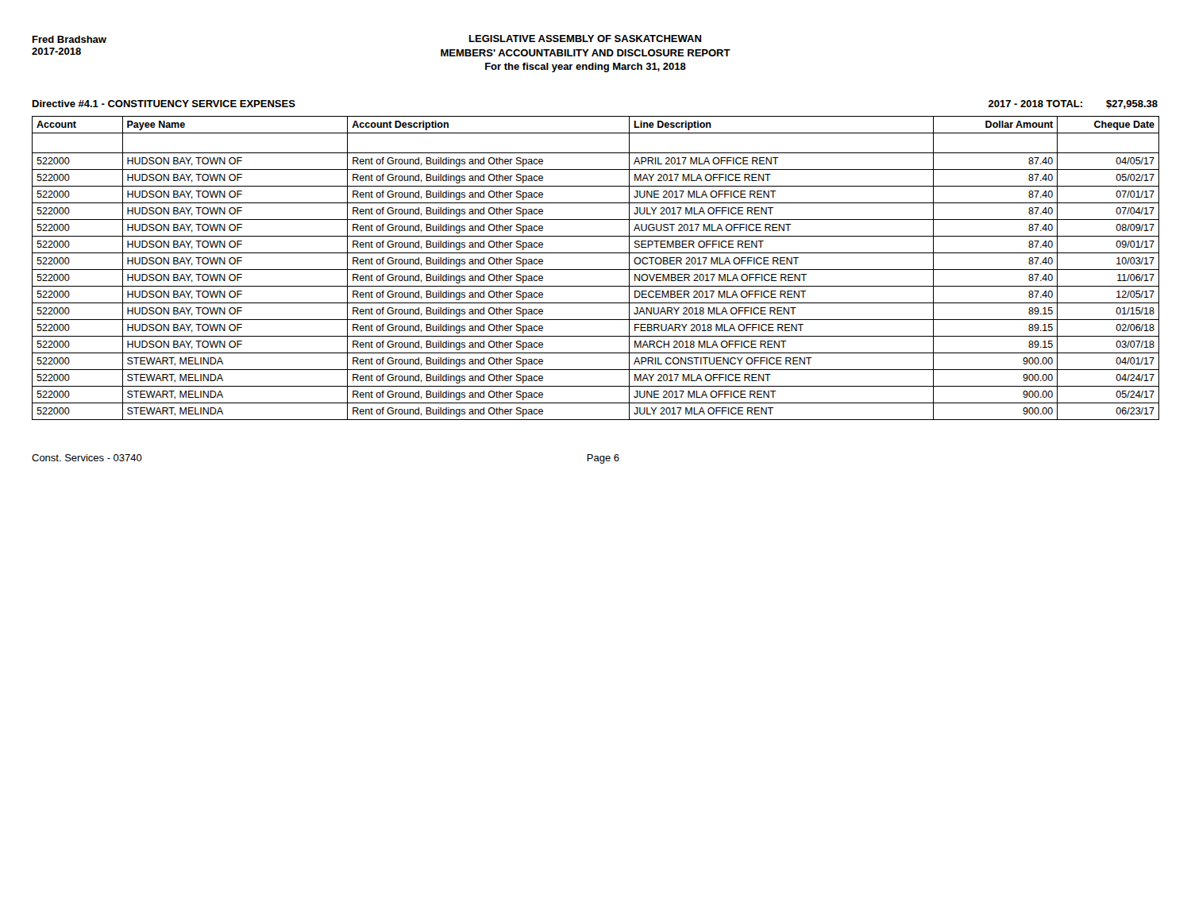Fred Bradshaw
2017-2018
LEGISLATIVE ASSEMBLY OF SASKATCHEWAN
MEMBERS' ACCOUNTABILITY AND DISCLOSURE REPORT
For the fiscal year ending March 31, 2018
Directive #4.1 - CONSTITUENCY SERVICE EXPENSES
2017 - 2018 TOTAL: $27,958.38
| Account | Payee Name | Account Description | Line Description | Dollar Amount | Cheque Date |
| --- | --- | --- | --- | --- | --- |
| 522000 | HUDSON BAY, TOWN OF | Rent of Ground, Buildings and Other Space | APRIL 2017 MLA OFFICE RENT | 87.40 | 04/05/17 |
| 522000 | HUDSON BAY, TOWN OF | Rent of Ground, Buildings and Other Space | MAY 2017 MLA OFFICE RENT | 87.40 | 05/02/17 |
| 522000 | HUDSON BAY, TOWN OF | Rent of Ground, Buildings and Other Space | JUNE 2017 MLA OFFICE RENT | 87.40 | 07/01/17 |
| 522000 | HUDSON BAY, TOWN OF | Rent of Ground, Buildings and Other Space | JULY 2017 MLA OFFICE RENT | 87.40 | 07/04/17 |
| 522000 | HUDSON BAY, TOWN OF | Rent of Ground, Buildings and Other Space | AUGUST 2017 MLA OFFICE RENT | 87.40 | 08/09/17 |
| 522000 | HUDSON BAY, TOWN OF | Rent of Ground, Buildings and Other Space | SEPTEMBER OFFICE RENT | 87.40 | 09/01/17 |
| 522000 | HUDSON BAY, TOWN OF | Rent of Ground, Buildings and Other Space | OCTOBER 2017 MLA OFFICE RENT | 87.40 | 10/03/17 |
| 522000 | HUDSON BAY, TOWN OF | Rent of Ground, Buildings and Other Space | NOVEMBER 2017 MLA OFFICE RENT | 87.40 | 11/06/17 |
| 522000 | HUDSON BAY, TOWN OF | Rent of Ground, Buildings and Other Space | DECEMBER 2017 MLA OFFICE RENT | 87.40 | 12/05/17 |
| 522000 | HUDSON BAY, TOWN OF | Rent of Ground, Buildings and Other Space | JANUARY 2018 MLA OFFICE RENT | 89.15 | 01/15/18 |
| 522000 | HUDSON BAY, TOWN OF | Rent of Ground, Buildings and Other Space | FEBRUARY 2018 MLA OFFICE RENT | 89.15 | 02/06/18 |
| 522000 | HUDSON BAY, TOWN OF | Rent of Ground, Buildings and Other Space | MARCH 2018 MLA OFFICE RENT | 89.15 | 03/07/18 |
| 522000 | STEWART, MELINDA | Rent of Ground, Buildings and Other Space | APRIL CONSTITUENCY OFFICE RENT | 900.00 | 04/01/17 |
| 522000 | STEWART, MELINDA | Rent of Ground, Buildings and Other Space | MAY 2017 MLA OFFICE RENT | 900.00 | 04/24/17 |
| 522000 | STEWART, MELINDA | Rent of Ground, Buildings and Other Space | JUNE 2017 MLA OFFICE RENT | 900.00 | 05/24/17 |
| 522000 | STEWART, MELINDA | Rent of Ground, Buildings and Other Space | JULY 2017 MLA OFFICE RENT | 900.00 | 06/23/17 |
Const. Services - 03740
Page 6